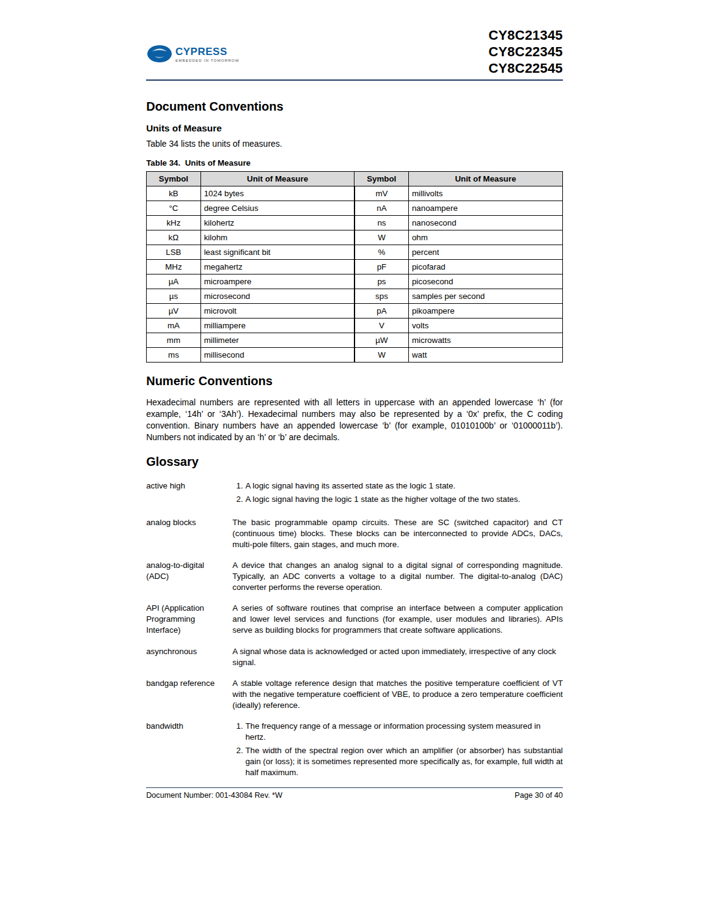CYPRESS EMBEDDED IN TOMORROW
CY8C21345
CY8C22345
CY8C22545
Document Conventions
Units of Measure
Table 34 lists the units of measures.
Table 34. Units of Measure
| Symbol | Unit of Measure | Symbol | Unit of Measure |
| --- | --- | --- | --- |
| kB | 1024 bytes | mV | millivolts |
| °C | degree Celsius | nA | nanoampere |
| kHz | kilohertz | ns | nanosecond |
| kΩ | kilohm | W | ohm |
| LSB | least significant bit | % | percent |
| MHz | megahertz | pF | picofarad |
| µA | microampere | ps | picosecond |
| µs | microsecond | sps | samples per second |
| µV | microvolt | pA | pikoampere |
| mA | milliampere | V | volts |
| mm | millimeter | µW | microwatts |
| ms | millisecond | W | watt |
Numeric Conventions
Hexadecimal numbers are represented with all letters in uppercase with an appended lowercase ‘h’ (for example, ‘14h’ or ‘3Ah’). Hexadecimal numbers may also be represented by a ‘0x’ prefix, the C coding convention. Binary numbers have an appended lowercase ‘b’ (for example, 01010100b’ or ‘01000011b’). Numbers not indicated by an ‘h’ or ‘b’ are decimals.
Glossary
| active high | A logic signal having its asserted state as the logic 1 state. A logic signal having the logic 1 state as the higher voltage of the two states. |
| analog blocks | The basic programmable opamp circuits. These are SC (switched capacitor) and CT (continuous time) blocks. These blocks can be interconnected to provide ADCs, DACs, multi-pole filters, gain stages, and much more. |
| analog-to-digital (ADC) | A device that changes an analog signal to a digital signal of corresponding magnitude. Typically, an ADC converts a voltage to a digital number. The digital-to-analog (DAC) converter performs the reverse operation. |
| API (Application Programming Interface) | A series of software routines that comprise an interface between a computer application and lower level services and functions (for example, user modules and libraries). APIs serve as building blocks for programmers that create software applications. |
| asynchronous | A signal whose data is acknowledged or acted upon immediately, irrespective of any clock signal. |
| bandgap reference | A stable voltage reference design that matches the positive temperature coefficient of VT with the negative temperature coefficient of VBE, to produce a zero temperature coefficient (ideally) reference. |
| bandwidth | The frequency range of a message or information processing system measured in hertz. The width of the spectral region over which an amplifier (or absorber) has substantial gain (or loss); it is sometimes represented more specifically as, for example, full width at half maximum. |
Document Number: 001-43084 Rev. *W Page 30 of 40